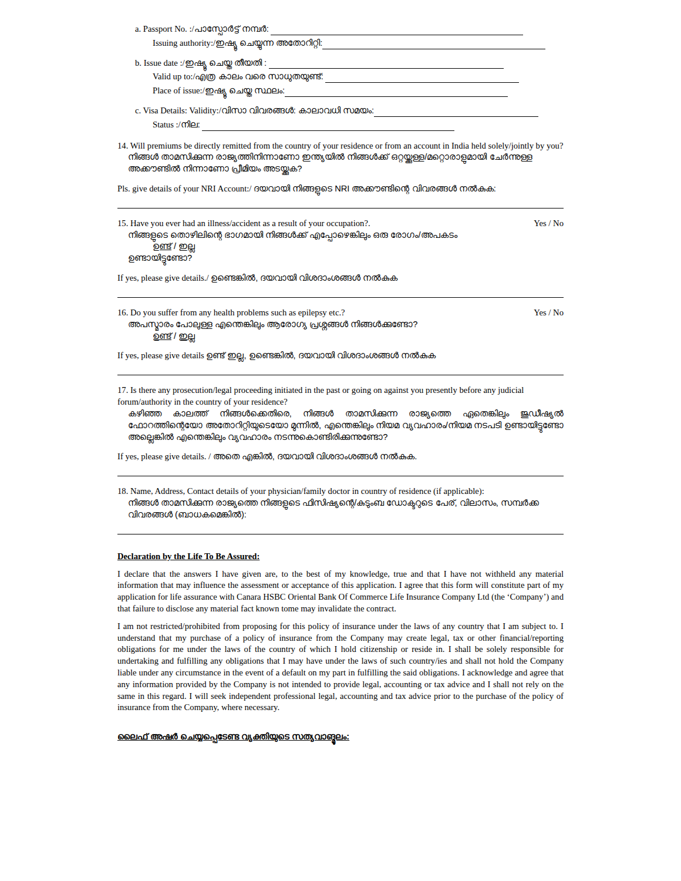a. Passport No. :/പാസ്പോർട്ട് നമ്പർ:
Issuing authority:/ഇഷ്യൂ ചെയ്യുന്ന അതോറിറ്റി:
b. Issue date :/ഇഷ്യൂ ചെയ്ത തീയതി :
Valid up to:/എത്ര കാലം വരെ സാധുതയുണ്ട്:
Place of issue:/ഇഷ്യൂ ചെയ്ത സ്ഥലം:
c. Visa Details: Validity:/വിസാ വിവരങ്ങൾ: കാലാവധി സമയം:
Status :/നില:
14. Will premiums be directly remitted from the country of your residence or from an account in India held solely/jointly by you?
നിങ്ങൾ താമസിക്കുന്ന രാജ്യത്തിനിന്നാണോ ഇന്ത്യയിൽ നിങ്ങൾക്ക് ഒറ്റയ്ക്കുള്ള/മറ്റൊരാളുമായി ചേർന്നുള്ള അക്കൗണ്ടിൽ നിന്നാണോ പ്രീമിയം അടയ്ക്കുക?
Pls. give details of your NRI Account:/ ദയവായി നിങ്ങളുടെ NRI അക്കൗണ്ടിന്റെ വിവരങ്ങൾ നൽകുക:
Yes / No
15. Have you ever had an illness/accident as a result of your occupation?.
നിങ്ങളുടെ തൊഴിലിന്റെ ഭാഗമായി നിങ്ങൾക്ക് എപ്പോഴെങ്കിലും ഒരു രോഗം/അപകടം
ഉണ്ട് / ഇല്ല
ഉണ്ടായിട്ടുണ്ടോ?
If yes, please give details./ ഉണ്ടെങ്കിൽ, ദയവായി വിശദാംശങ്ങൾ നൽകുക
Yes / No
16. Do you suffer from any health problems such as epilepsy etc.?
അപസ്മാരം പോലുള്ള എന്തെങ്കിലും ആരോഗ്യ പ്രശ്നങ്ങൾ നിങ്ങൾക്കുണ്ടോ?
ഉണ്ട് / ഇല്ല
If yes, please give details ഉണ്ട് ഇല്ല, ഉണ്ടെങ്കിൽ, ദയവായി വിശദാംശങ്ങൾ നൽകുക
17. Is there any prosecution/legal proceeding initiated in the past or going on against you presently before any judicial forum/authority in the country of your residence?
കഴിഞ്ഞ കാലത്ത് നിങ്ങൾക്കെതിരെ, നിങ്ങൾ താമസിക്കുന്ന രാജ്യത്തെ ഏതെങ്കിലും ജുഡീഷ്യൽ ഫോറത്തിന്റെയോ അതോറിറ്റിയുടെയോ മുന്നിൽ, എന്തെങ്കിലും നിയമ വ്യവഹാരം/നിയമ നടപടി ഉണ്ടായിട്ടുണ്ടോ അല്ലെങ്കിൽ എന്തെങ്കിലും വ്യവഹാരം നടന്നുകൊണ്ടിരിക്കുന്നുണ്ടോ?
If yes, please give details. / അതെ എങ്കിൽ, ദയവായി വിശദാംശങ്ങൾ നൽകുക.
18. Name, Address, Contact details of your physician/family doctor in country of residence (if applicable):
നിങ്ങൾ താമസിക്കുന്ന രാജ്യത്തെ നിങ്ങളുടെ ഫിസിഷ്യന്റെ/കുടുംബ ഡോക്ടറുടെ പേര്, വിലാസം, സമ്പർക്ക വിവരങ്ങൾ (ബാധകമെങ്കിൽ):
Declaration by the Life To Be Assured:
I declare that the answers I have given are, to the best of my knowledge, true and that I have not withheld any material information that may influence the assessment or acceptance of this application. I agree that this form will constitute part of my application for life assurance with Canara HSBC Oriental Bank Of Commerce Life Insurance Company Ltd (the ‘Company’) and that failure to disclose any material fact known tome may invalidate the contract.
I am not restricted/prohibited from proposing for this policy of insurance under the laws of any country that I am subject to. I understand that my purchase of a policy of insurance from the Company may create legal, tax or other financial/reporting obligations for me under the laws of the country of which I hold citizenship or reside in. I shall be solely responsible for undertaking and fulfilling any obligations that I may have under the laws of such country/ies and shall not hold the Company liable under any circumstance in the event of a default on my part in fulfilling the said obligations. I acknowledge and agree that any information provided by the Company is not intended to provide legal, accounting or tax advice and I shall not rely on the same in this regard. I will seek independent professional legal, accounting and tax advice prior to the purchase of the policy of insurance from the Company, where necessary.
ലൈഫ് അഷർ ചെയ്യപ്പെടേണ്ട വ്യക്തിയുടെ സത്യവാങ്മൂലം: